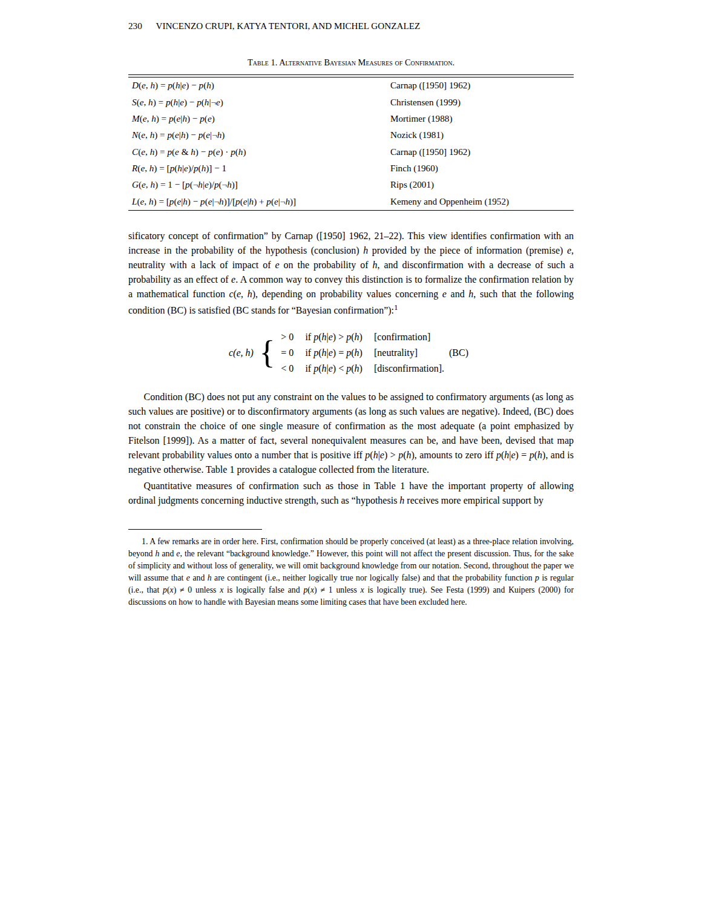230 VINCENZO CRUPI, KATYA TENTORI, AND MICHEL GONZALEZ
Table 1. Alternative Bayesian Measures of Confirmation.
| D ( e , h ) = p ( h / e ) − p ( h ) | Carnap ([1950] 1962) |
| S ( e , h ) = p ( h / e ) − p ( h /¬ e ) | Christensen (1999) |
| M ( e , h ) = p ( e / h ) − p ( e ) | Mortimer (1988) |
| N ( e , h ) = p ( e / h ) − p ( e /¬ h ) | Nozick (1981) |
| C ( e , h ) = p ( e & h ) − p ( e ) · p ( h ) | Carnap ([1950] 1962) |
| R ( e , h ) = [ p ( h / e )/ p ( h )] − 1 | Finch (1960) |
| G ( e , h ) = 1 − [ p (¬ h / e )/ p (¬ h )] | Rips (2001) |
| L ( e , h ) = [ p ( e / h ) − p ( e /¬ h )]/[ p ( e / h ) + p ( e /¬ h )] | Kemeny and Oppenheim (1952) |
sificatory concept of confirmation” by Carnap ([1950] 1962, 21–22). This view identifies confirmation with an increase in the probability of the hypothesis (conclusion) h provided by the piece of information (premise) e, neutrality with a lack of impact of e on the probability of h, and disconfirmation with a decrease of such a probability as an effect of e. A common way to convey this distinction is to formalize the confirmation relation by a mathematical function c(e, h), depending on probability values concerning e and h, such that the following condition (BC) is satisfied (BC stands for “Bayesian confirmation”):1
c(e, h) {
| > 0 | if p ( h / e ) > p ( h ) | [confirmation] | |
| = 0 | if p ( h / e ) = p ( h ) | [neutrality] | (BC) |
| < 0 | if p ( h / e ) < p ( h ) | [disconfirmation]. | |
Condition (BC) does not put any constraint on the values to be assigned to confirmatory arguments (as long as such values are positive) or to disconfirmatory arguments (as long as such values are negative). Indeed, (BC) does not constrain the choice of one single measure of confirmation as the most adequate (a point emphasized by Fitelson [1999]). As a matter of fact, several nonequivalent measures can be, and have been, devised that map relevant probability values onto a number that is positive iff p(h|e) > p(h), amounts to zero iff p(h|e) = p(h), and is negative otherwise. Table 1 provides a catalogue collected from the literature.
Quantitative measures of confirmation such as those in Table 1 have the important property of allowing ordinal judgments concerning inductive strength, such as “hypothesis h receives more empirical support by
1. A few remarks are in order here. First, confirmation should be properly conceived (at least) as a three-place relation involving, beyond h and e, the relevant “background knowledge.” However, this point will not affect the present discussion. Thus, for the sake of simplicity and without loss of generality, we will omit background knowledge from our notation. Second, throughout the paper we will assume that e and h are contingent (i.e., neither logically true nor logically false) and that the probability function p is regular (i.e., that p(x) ≠ 0 unless x is logically false and p(x) ≠ 1 unless x is logically true). See Festa (1999) and Kuipers (2000) for discussions on how to handle with Bayesian means some limiting cases that have been excluded here.